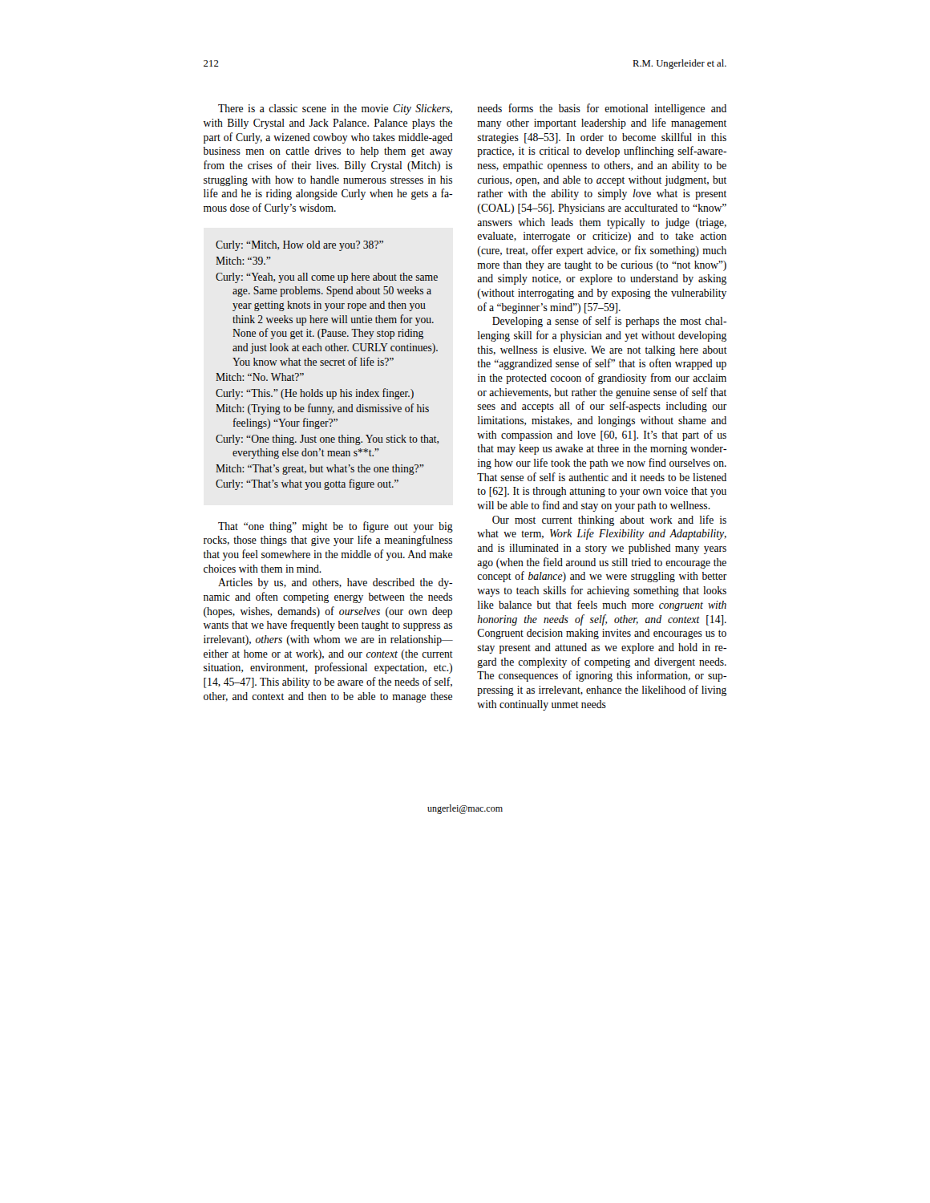212 R.M. Ungerleider et al.
There is a classic scene in the movie City Slickers, with Billy Crystal and Jack Palance. Palance plays the part of Curly, a wizened cowboy who takes middle-aged business men on cattle drives to help them get away from the crises of their lives. Billy Crystal (Mitch) is struggling with how to handle numerous stresses in his life and he is riding alongside Curly when he gets a famous dose of Curly’s wisdom.
Curly: “Mitch, How old are you? 38?”
Mitch: “39.”
Curly: “Yeah, you all come up here about the same age. Same problems. Spend about 50 weeks a year getting knots in your rope and then you think 2 weeks up here will untie them for you. None of you get it. (Pause. They stop riding and just look at each other. CURLY continues). You know what the secret of life is?”
Mitch: “No. What?”
Curly: “This.” (He holds up his index finger.)
Mitch: (Trying to be funny, and dismissive of his feelings) “Your finger?”
Curly: “One thing. Just one thing. You stick to that, everything else don’t mean s**t.”
Mitch: “That’s great, but what’s the one thing?”
Curly: “That’s what you gotta figure out.”
That “one thing” might be to figure out your big rocks, those things that give your life a meaningfulness that you feel somewhere in the middle of you. And make choices with them in mind.
Articles by us, and others, have described the dynamic and often competing energy between the needs (hopes, wishes, demands) of ourselves (our own deep wants that we have frequently been taught to suppress as irrelevant), others (with whom we are in relationship—either at home or at work), and our context (the current situation, environment, professional expectation, etc.) [14, 45–47]. This ability to be aware of the needs of self, other, and context and then to be able to manage these needs forms the basis for emotional intelligence and many other important leadership and life management strategies [48–53]. In order to become skillful in this practice, it is critical to develop unflinching self-awareness, empathic openness to others, and an ability to be curious, open, and able to accept without judgment, but rather with the ability to simply love what is present (COAL) [54–56]. Physicians are acculturated to “know” answers which leads them typically to judge (triage, evaluate, interrogate or criticize) and to take action (cure, treat, offer expert advice, or fix something) much more than they are taught to be curious (to “not know”) and simply notice, or explore to understand by asking (without interrogating and by exposing the vulnerability of a “beginner’s mind”) [57–59].
Developing a sense of self is perhaps the most challenging skill for a physician and yet without developing this, wellness is elusive. We are not talking here about the “aggrandized sense of self” that is often wrapped up in the protected cocoon of grandiosity from our acclaim or achievements, but rather the genuine sense of self that sees and accepts all of our self-aspects including our limitations, mistakes, and longings without shame and with compassion and love [60, 61]. It’s that part of us that may keep us awake at three in the morning wondering how our life took the path we now find ourselves on. That sense of self is authentic and it needs to be listened to [62]. It is through attuning to your own voice that you will be able to find and stay on your path to wellness.
Our most current thinking about work and life is what we term, Work Life Flexibility and Adaptability, and is illuminated in a story we published many years ago (when the field around us still tried to encourage the concept of balance) and we were struggling with better ways to teach skills for achieving something that looks like balance but that feels much more congruent with honoring the needs of self, other, and context [14]. Congruent decision making invites and encourages us to stay present and attuned as we explore and hold in regard the complexity of competing and divergent needs. The consequences of ignoring this information, or suppressing it as irrelevant, enhance the likelihood of living with continually unmet needs
ungerlei@mac.com